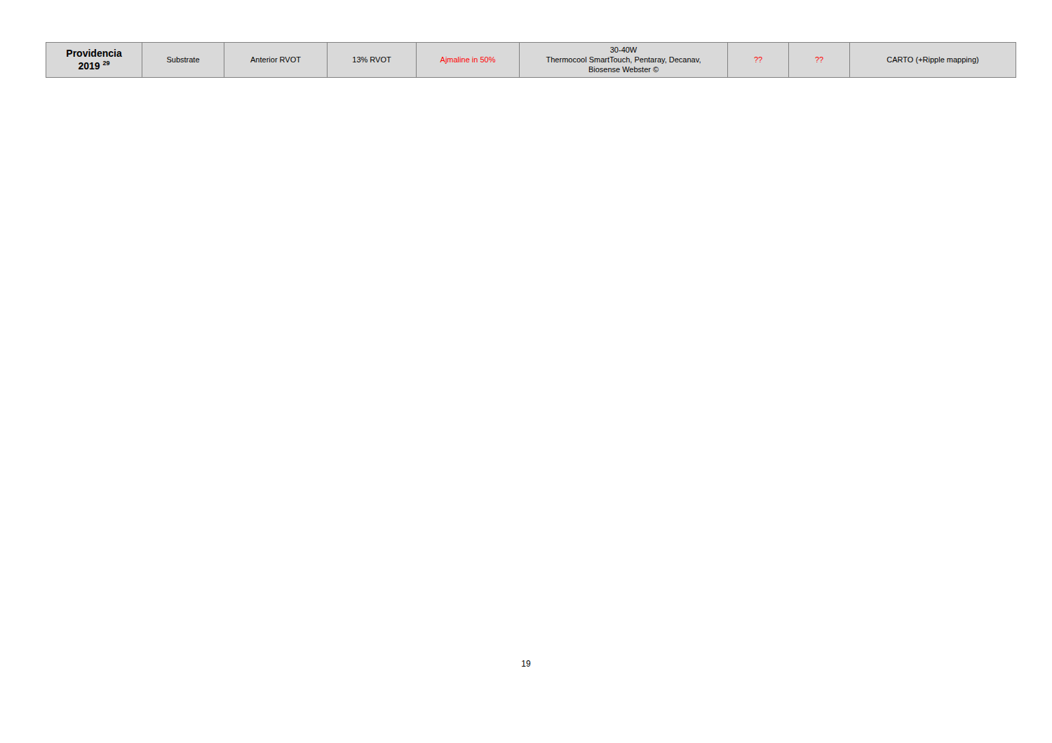| Providencia 2019 29 | Substrate | Anterior RVOT | 13% RVOT | Ajmaline in 50% | 30-40W Thermocool SmartTouch, Pentaray, Decanav, Biosense Webster © | ?? | ?? | CARTO (+Ripple mapping) |
19